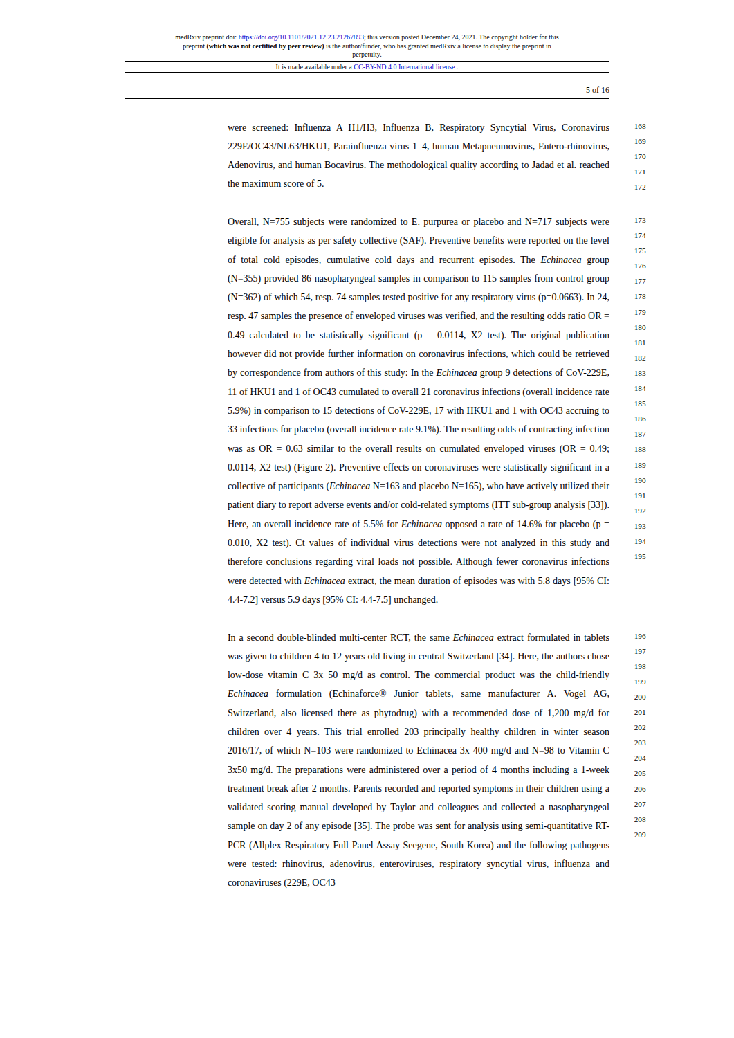medRxiv preprint doi: https://doi.org/10.1101/2021.12.23.21267893; this version posted December 24, 2021. The copyright holder for this
preprint (which was not certified by peer review) is the author/funder, who has granted medRxiv a license to display the preprint in
perpetuity.
It is made available under a CC-BY-ND 4.0 International license .
5 of 16
were screened: Influenza A H1/H3, Influenza B, Respiratory Syncytial Virus, Coronavirus 229E/OC43/NL63/HKU1, Parainfluenza virus 1–4, human Metapneumovirus, Entero-rhi­novirus, Adenovirus, and human Bocavirus. The methodological quality according to Jadad et al. reached the maximum score of 5. 168 169 170 171 172
Overall, N=755 subjects were randomized to E. purpurea or placebo and N=717 subjects were eligible for analysis as per safety collective (SAF). Preventive benefits were reported on the level of total cold episodes, cumulative cold days and recurrent episodes. The Echinacea group (N=355) provided 86 nasopharyngeal samples in comparison to 115 sam­ples from control group (N=362) of which 54, resp. 74 samples tested positive for any res­piratory virus (p=0.0663). In 24, resp. 47 samples the presence of enveloped viruses was verified, and the resulting odds ratio OR = 0.49 calculated to be statistically significant (p = 0.0114, X2 test). The original publication however did not provide further information on coronavirus infections, which could be retrieved by correspondence from authors of this study: In the Echinacea group 9 detections of CoV-229E, 11 of HKU1 and 1 of OC43 cumulated to overall 21 coronavirus infections (overall incidence rate 5.9%) in comparison to 15 detections of CoV-229E, 17 with HKU1 and 1 with OC43 accruing to 33 infections for placebo (overall incidence rate 9.1%). The resulting odds of contracting infection was as OR = 0.63 similar to the overall results on cumulated enveloped viruses (OR = 0.49; 0.0114, X2 test) (Figure 2). Preventive effects on coronaviruses were statistically significant in a collective of participants (Echinacea N=163 and placebo N=165), who have actively utilized their patient diary to report adverse events and/or cold-related symptoms (ITT sub-group analysis [33]). Here, an overall incidence rate of 5.5% for Echinacea opposed a rate of 14.6% for placebo (p = 0.010, X2 test). Ct values of individual virus detections were not analyzed in this study and therefore conclusions regarding viral loads not possible. Although fewer coronavirus infections were detected with Echinacea extract, the mean duration of episodes was with 5.8 days [95% CI: 4.4-7.2] versus 5.9 days [95% CI: 4.4-7.5] unchanged. 173 174 175 176 177 178 179 180 181 182 183 184 185 186 187 188 189 190 191 192 193 194 195
In a second double-blinded multi-center RCT, the same Echinacea extract formulated in tablets was given to children 4 to 12 years old living in central Switzerland [34]. Here, the authors chose low-dose vitamin C 3x 50 mg/d as control. The commercial product was the child-friendly Echinacea formulation (Echinaforce® Junior tablets, same manufacturer A. Vogel AG, Switzerland, also licensed there as phytodrug) with a recommended dose of 1,200 mg/d for children over 4 years. This trial enrolled 203 principally healthy children in winter season 2016/17, of which N=103 were randomized to Echinacea 3x 400 mg/d and N=98 to Vitamin C 3x50 mg/d. The preparations were administered over a period of 4 months including a 1-week treatment break after 2 months. Parents recorded and reported symptoms in their children using a validated scoring manual developed by Taylor and colleagues and collected a nasopharyngeal sample on day 2 of any episode [35]. The probe was sent for analysis using semi-quantitative RT-PCR (Allplex Respiratory Full Panel As­say Seegene, South Korea) and the following pathogens were tested: rhinovirus, adenovi­rus, enteroviruses, respiratory syncytial virus, influenza and coronaviruses (229E, OC43 196 197 198 199 200 201 202 203 204 205 206 207 208 209